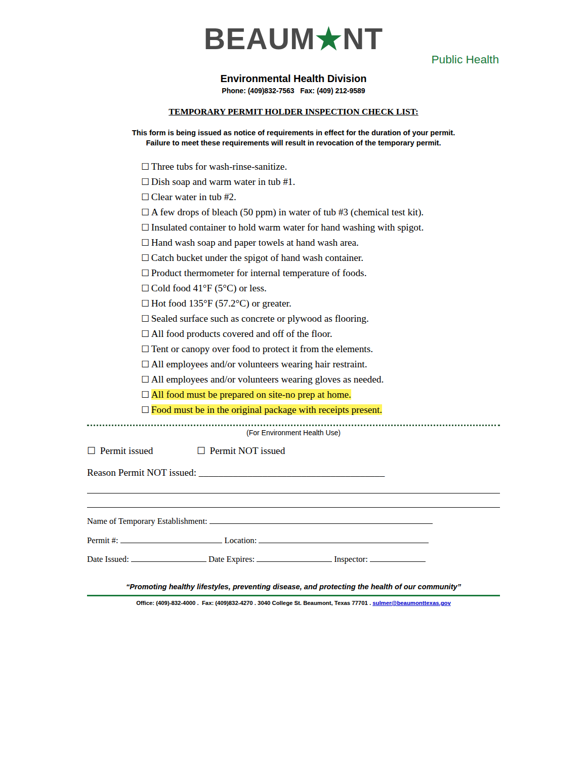BEAUM★NT
Public Health
Environmental Health Division
Phone: (409)832-7563 Fax: (409) 212-9589
TEMPORARY PERMIT HOLDER INSPECTION CHECK LIST:
This form is being issued as notice of requirements in effect for the duration of your permit.
Failure to meet these requirements will result in revocation of the temporary permit.
Three tubs for wash-rinse-sanitize.
Dish soap and warm water in tub #1.
Clear water in tub #2.
A few drops of bleach (50 ppm) in water of tub #3 (chemical test kit).
Insulated container to hold warm water for hand washing with spigot.
Hand wash soap and paper towels at hand wash area.
Catch bucket under the spigot of hand wash container.
Product thermometer for internal temperature of foods.
Cold food 41°F (5°C) or less.
Hot food 135°F (57.2°C) or greater.
Sealed surface such as concrete or plywood as flooring.
All food products covered and off of the floor.
Tent or canopy over food to protect it from the elements.
All employees and/or volunteers wearing hair restraint.
All employees and/or volunteers wearing gloves as needed.
All food must be prepared on site-no prep at home.
Food must be in the original package with receipts present.
(For Environment Health Use)
Permit issued Permit NOT issued
Reason Permit NOT issued: ______________________________________
Name of Temporary Establishment:
Permit #: Location:
Date Issued: Date Expires: Inspector:
“Promoting healthy lifestyles, preventing disease, and protecting the health of our community”
Office: (409)-832-4000 . Fax: (409)832-4270 . 3040 College St. Beaumont, Texas 77701 . sulmer@beaumonttexas.gov